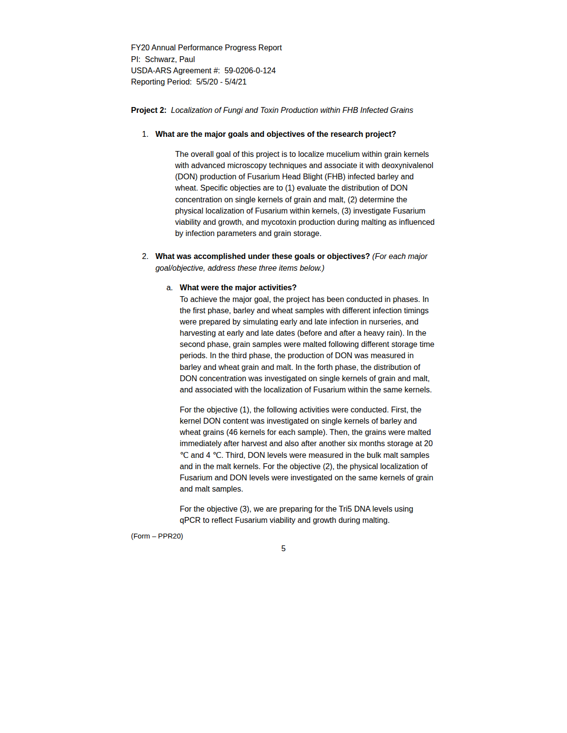FY20 Annual Performance Progress Report
PI: Schwarz, Paul
USDA-ARS Agreement #: 59-0206-0-124
Reporting Period: 5/5/20 - 5/4/21
Project 2: Localization of Fungi and Toxin Production within FHB Infected Grains
What are the major goals and objectives of the research project?
The overall goal of this project is to localize mucelium within grain kernels with advanced microscopy techniques and associate it with deoxynivalenol (DON) production of Fusarium Head Blight (FHB) infected barley and wheat. Specific objecties are to (1) evaluate the distribution of DON concentration on single kernels of grain and malt, (2) determine the physical localization of Fusarium within kernels, (3) investigate Fusarium viability and growth, and mycotoxin production during malting as influenced by infection parameters and grain storage.
What was accomplished under these goals or objectives? (For each major goal/objective, address these three items below.)
What were the major activities?
To achieve the major goal, the project has been conducted in phases. In the first phase, barley and wheat samples with different infection timings were prepared by simulating early and late infection in nurseries, and harvesting at early and late dates (before and after a heavy rain). In the second phase, grain samples were malted following different storage time periods. In the third phase, the production of DON was measured in barley and wheat grain and malt. In the forth phase, the distribution of DON concentration was investigated on single kernels of grain and malt, and associated with the localization of Fusarium within the same kernels.
For the objective (1), the following activities were conducted. First, the kernel DON content was investigated on single kernels of barley and wheat grains (46 kernels for each sample). Then, the grains were malted immediately after harvest and also after another six months storage at 20 ℃ and 4 ℃. Third, DON levels were measured in the bulk malt samples and in the malt kernels. For the objective (2), the physical localization of Fusarium and DON levels were investigated on the same kernels of grain and malt samples.
For the objective (3), we are preparing for the Tri5 DNA levels using qPCR to reflect Fusarium viability and growth during malting.
(Form – PPR20)
5